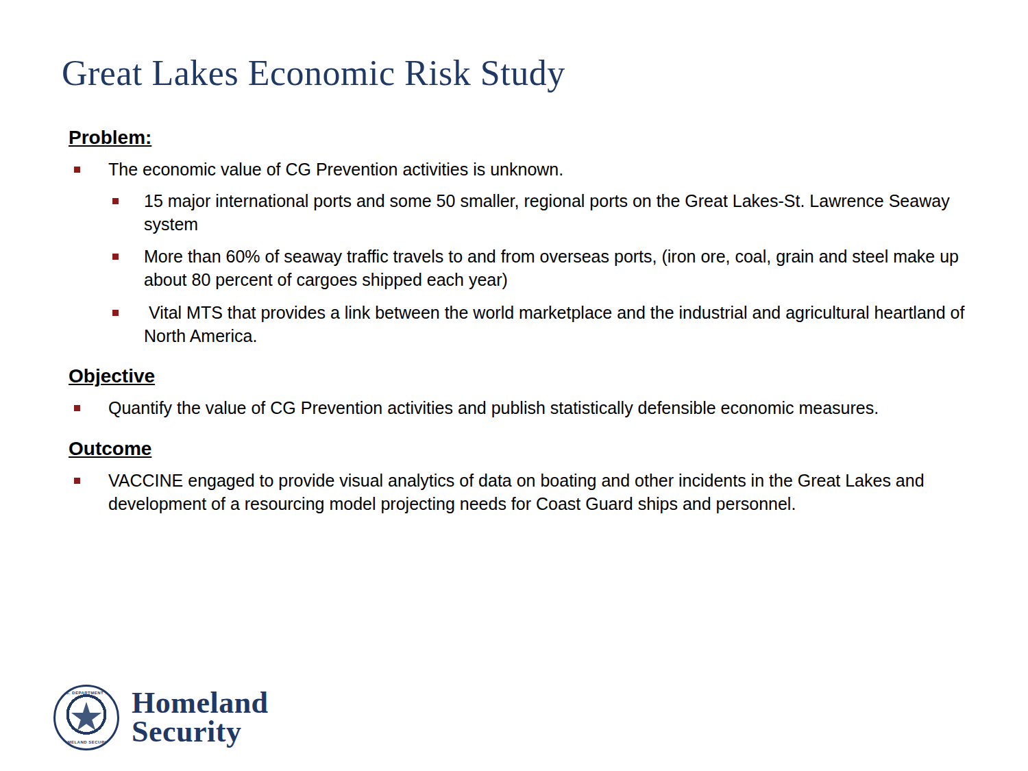Great Lakes Economic Risk Study
Problem:
The economic value of CG Prevention activities is unknown.
15 major international ports and some 50 smaller, regional ports on the Great Lakes-St. Lawrence Seaway system
More than 60% of seaway traffic travels to and from overseas ports, (iron ore, coal, grain and steel make up about 80 percent of cargoes shipped each year)
Vital MTS that provides a link between the world marketplace and the industrial and agricultural heartland of North America.
Objective
Quantify the value of CG Prevention activities and publish statistically defensible economic measures.
Outcome
VACCINE engaged to provide visual analytics of data on boating and other incidents in the Great Lakes and development of a resourcing model projecting needs for Coast Guard ships and personnel.
U.S. DEPARTMENT OF
HOMELAND SECURITY
Homeland
Security